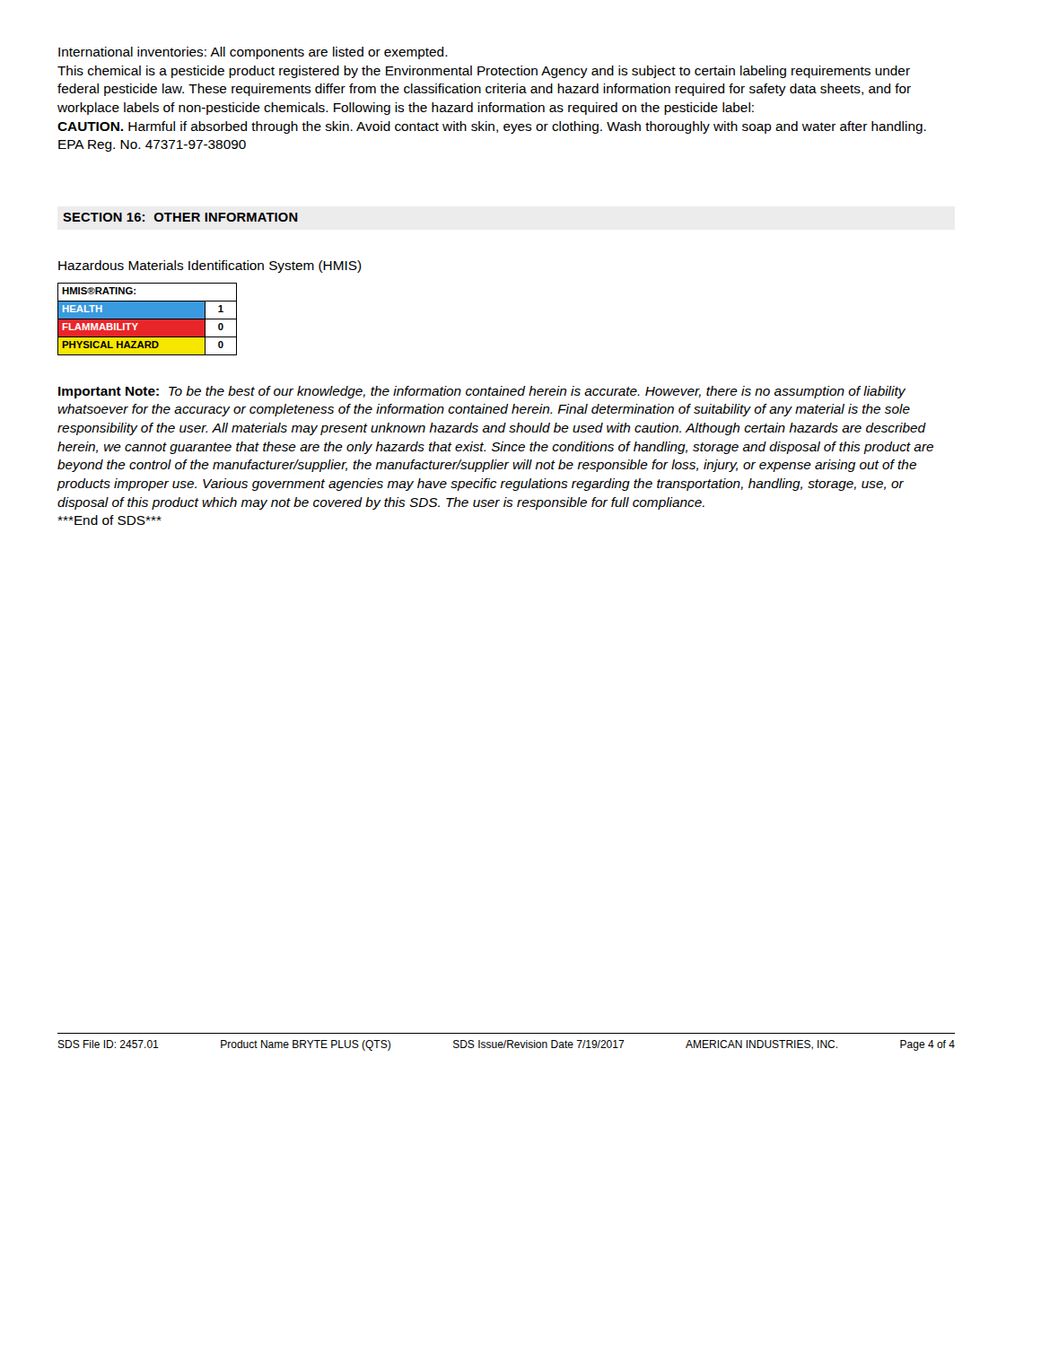International inventories: All components are listed or exempted.
This chemical is a pesticide product registered by the Environmental Protection Agency and is subject to certain labeling requirements under federal pesticide law. These requirements differ from the classification criteria and hazard information required for safety data sheets, and for workplace labels of non-pesticide chemicals. Following is the hazard information as required on the pesticide label:
CAUTION. Harmful if absorbed through the skin. Avoid contact with skin, eyes or clothing. Wash thoroughly with soap and water after handling.
EPA Reg. No. 47371-97-38090
SECTION 16: OTHER INFORMATION
Hazardous Materials Identification System (HMIS)
| HMIS®RATING: |
| HEALTH | 1 |
| FLAMMABILITY | 0 |
| PHYSICAL HAZARD | 0 |
Important Note: To be the best of our knowledge, the information contained herein is accurate. However, there is no assumption of liability whatsoever for the accuracy or completeness of the information contained herein. Final determination of suitability of any material is the sole responsibility of the user. All materials may present unknown hazards and should be used with caution. Although certain hazards are described herein, we cannot guarantee that these are the only hazards that exist. Since the conditions of handling, storage and disposal of this product are beyond the control of the manufacturer/supplier, the manufacturer/supplier will not be responsible for loss, injury, or expense arising out of the products improper use. Various government agencies may have specific regulations regarding the transportation, handling, storage, use, or disposal of this product which may not be covered by this SDS. The user is responsible for full compliance.
***End of SDS***
SDS File ID: 2457.01 Product Name BRYTE PLUS (QTS) SDS Issue/Revision Date 7/19/2017 AMERICAN INDUSTRIES, INC. Page 4 of 4